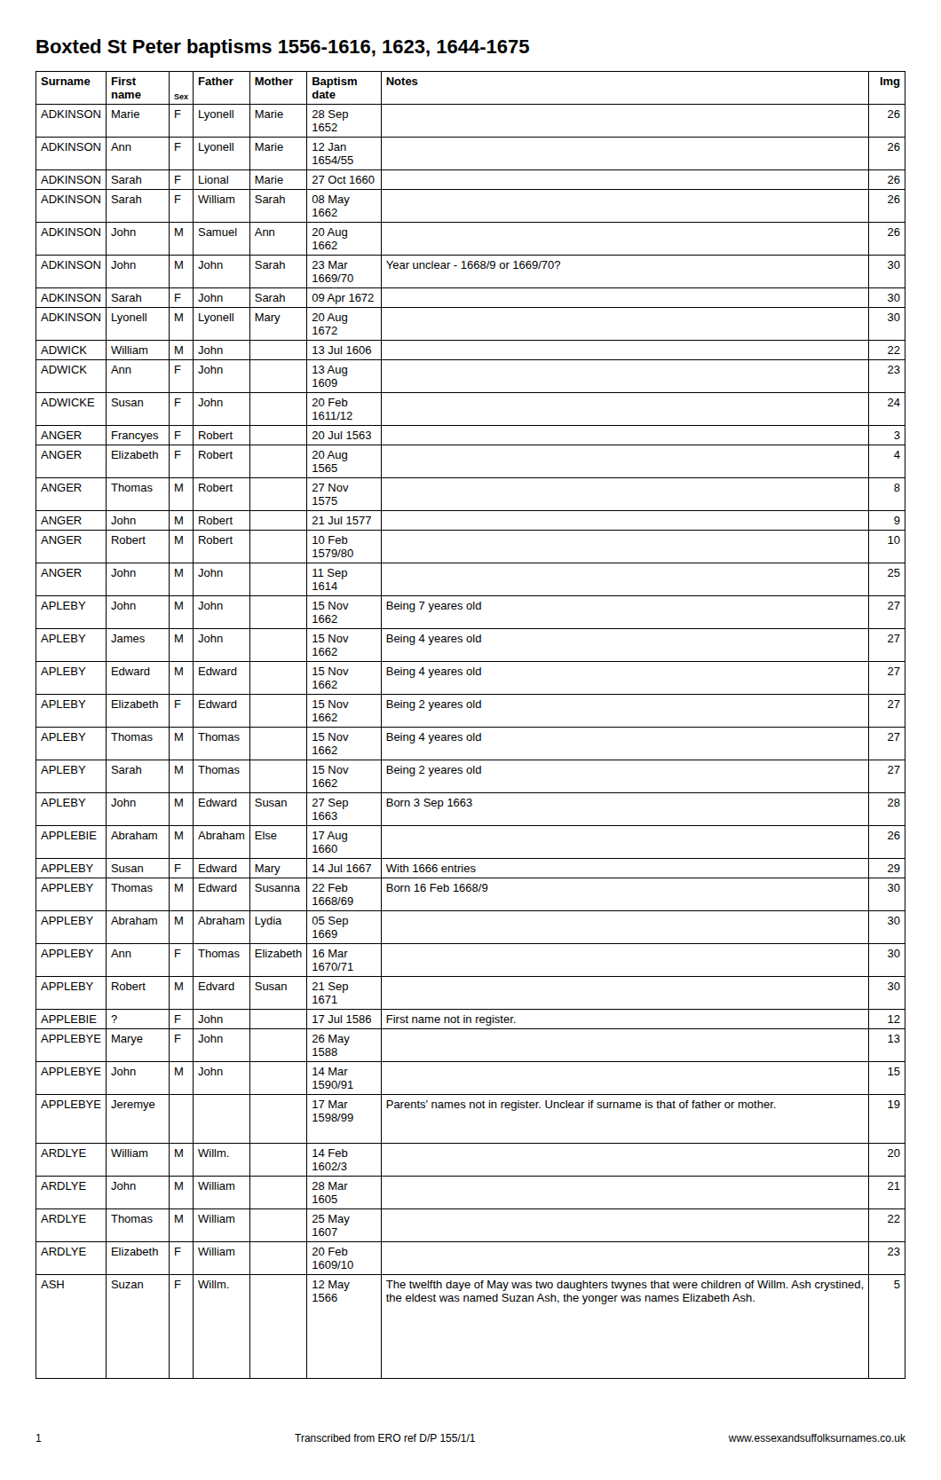Boxted St Peter baptisms 1556-1616, 1623, 1644-1675
| Surname | First name | Sex | Father | Mother | Baptism date | Notes | Img |
| --- | --- | --- | --- | --- | --- | --- | --- |
| ADKINSON | Marie | F | Lyonell | Marie | 28 Sep 1652 | | 26 |
| ADKINSON | Ann | F | Lyonell | Marie | 12 Jan 1654/55 | | 26 |
| ADKINSON | Sarah | F | Lional | Marie | 27 Oct 1660 | | 26 |
| ADKINSON | Sarah | F | William | Sarah | 08 May 1662 | | 26 |
| ADKINSON | John | M | Samuel | Ann | 20 Aug 1662 | | 26 |
| ADKINSON | John | M | John | Sarah | 23 Mar 1669/70 | Year unclear - 1668/9 or 1669/70? | 30 |
| ADKINSON | Sarah | F | John | Sarah | 09 Apr 1672 | | 30 |
| ADKINSON | Lyonell | M | Lyonell | Mary | 20 Aug 1672 | | 30 |
| ADWICK | William | M | John | | 13 Jul 1606 | | 22 |
| ADWICK | Ann | F | John | | 13 Aug 1609 | | 23 |
| ADWICKE | Susan | F | John | | 20 Feb 1611/12 | | 24 |
| ANGER | Francyes | F | Robert | | 20 Jul 1563 | | 3 |
| ANGER | Elizabeth | F | Robert | | 20 Aug 1565 | | 4 |
| ANGER | Thomas | M | Robert | | 27 Nov 1575 | | 8 |
| ANGER | John | M | Robert | | 21 Jul 1577 | | 9 |
| ANGER | Robert | M | Robert | | 10 Feb 1579/80 | | 10 |
| ANGER | John | M | John | | 11 Sep 1614 | | 25 |
| APLEBY | John | M | John | | 15 Nov 1662 | Being 7 yeares old | 27 |
| APLEBY | James | M | John | | 15 Nov 1662 | Being 4 yeares old | 27 |
| APLEBY | Edward | M | Edward | | 15 Nov 1662 | Being 4 yeares old | 27 |
| APLEBY | Elizabeth | F | Edward | | 15 Nov 1662 | Being 2 yeares old | 27 |
| APLEBY | Thomas | M | Thomas | | 15 Nov 1662 | Being 4 yeares old | 27 |
| APLEBY | Sarah | M | Thomas | | 15 Nov 1662 | Being 2 yeares old | 27 |
| APLEBY | John | M | Edward | Susan | 27 Sep 1663 | Born 3 Sep 1663 | 28 |
| APPLEBIE | Abraham | M | Abraham | Else | 17 Aug 1660 | | 26 |
| APPLEBY | Susan | F | Edward | Mary | 14 Jul 1667 | With 1666 entries | 29 |
| APPLEBY | Thomas | M | Edward | Susanna | 22 Feb 1668/69 | Born 16 Feb 1668/9 | 30 |
| APPLEBY | Abraham | M | Abraham | Lydia | 05 Sep 1669 | | 30 |
| APPLEBY | Ann | F | Thomas | Elizabeth | 16 Mar 1670/71 | | 30 |
| APPLEBY | Robert | M | Edvard | Susan | 21 Sep 1671 | | 30 |
| APPLEBIE | ? | F | John | | 17 Jul 1586 | First name not in register. | 12 |
| APPLEBYE | Marye | F | John | | 26 May 1588 | | 13 |
| APPLEBYE | John | M | John | | 14 Mar 1590/91 | | 15 |
| APPLEBYE | Jeremye | | | | 17 Mar 1598/99 | Parents' names not in register. Unclear if surname is that of father or mother. | 19 |
| ARDLYE | William | M | Willm. | | 14 Feb 1602/3 | | 20 |
| ARDLYE | John | M | William | | 28 Mar 1605 | | 21 |
| ARDLYE | Thomas | M | William | | 25 May 1607 | | 22 |
| ARDLYE | Elizabeth | F | William | | 20 Feb 1609/10 | | 23 |
| ASH | Suzan | F | Willm. | | 12 May 1566 | The twelfth daye of May was two daughters twynes that were children of Willm. Ash crystined, the eldest was named Suzan Ash, the yonger was names Elizabeth Ash. | 5 |
1
Transcribed from ERO ref D/P 155/1/1
www.essexandsuffolksurnames.co.uk